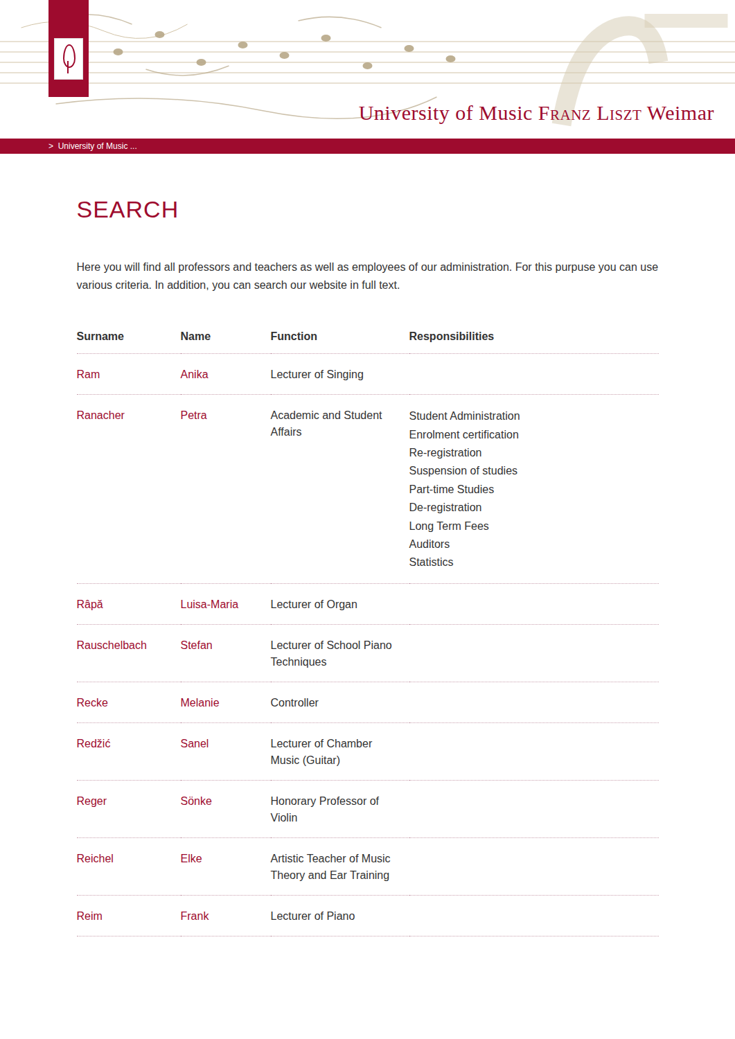University of Music Franz Liszt Weimar
> University of Music ...
SEARCH
Here you will find all professors and teachers as well as employees of our administration. For this purpuse you can use various criteria. In addition, you can search our website in full text.
| Surname | Name | Function | Responsibilities |
| --- | --- | --- | --- |
| Ram | Anika | Lecturer of Singing | |
| Ranacher | Petra | Academic and Student Affairs | Student Administration Enrolment certification Re-registration Suspension of studies Part-time Studies De-registration Long Term Fees Auditors Statistics |
| Râpă | Luisa-Maria | Lecturer of Organ | |
| Rauschelbach | Stefan | Lecturer of School Piano Techniques | |
| Recke | Melanie | Controller | |
| Redžić | Sanel | Lecturer of Chamber Music (Guitar) | |
| Reger | Sönke | Honorary Professor of Violin | |
| Reichel | Elke | Artistic Teacher of Music Theory and Ear Training | |
| Reim | Frank | Lecturer of Piano | |